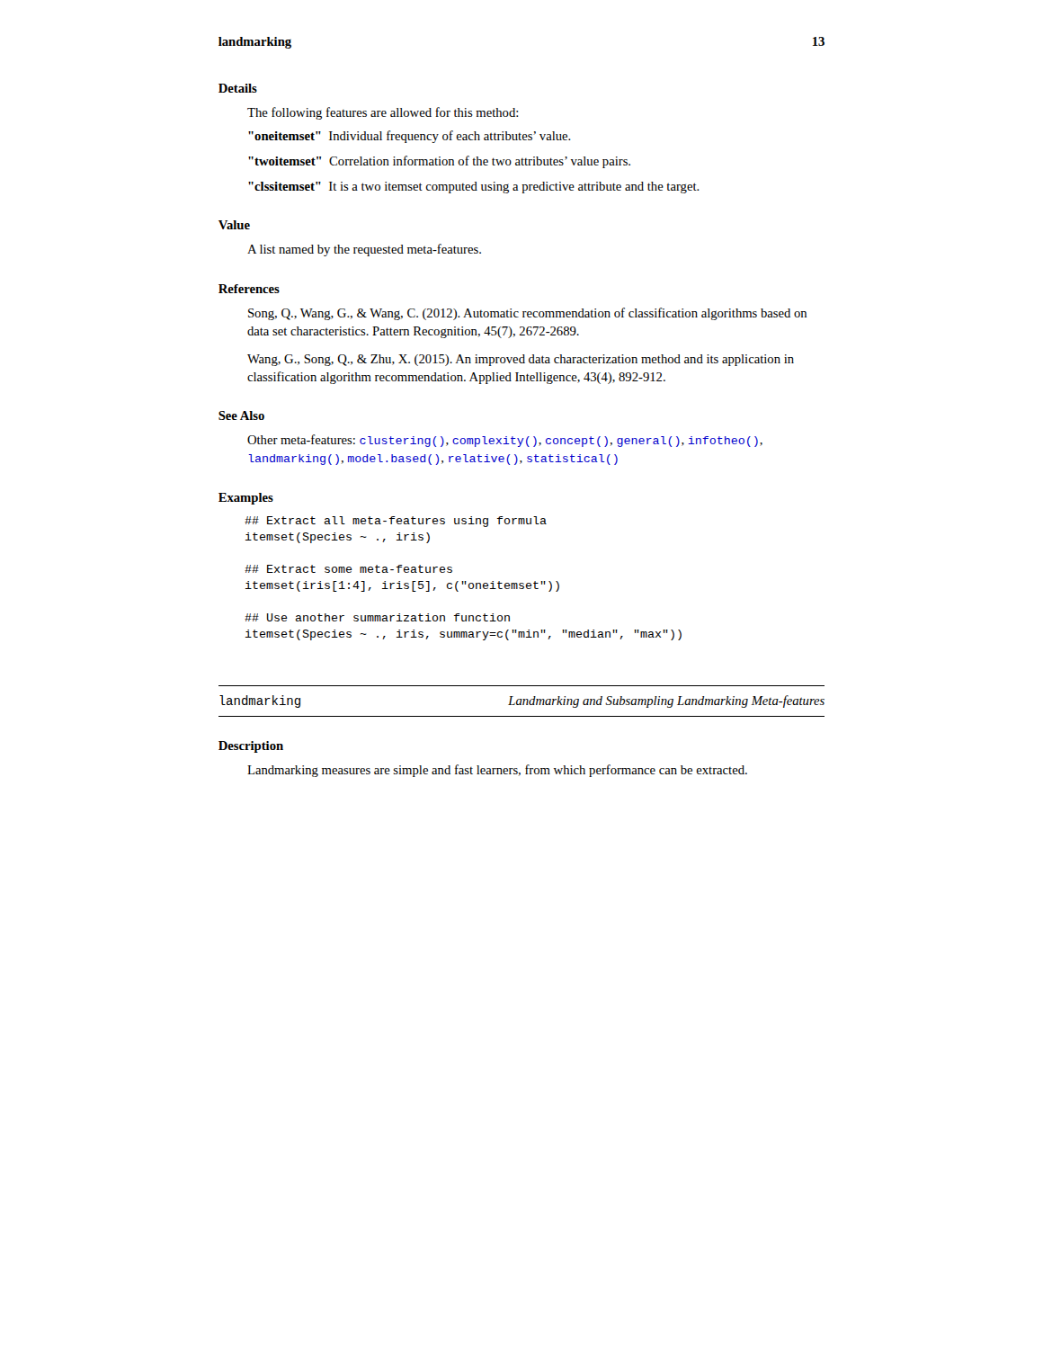landmarking 13
Details
The following features are allowed for this method:
"oneitemset"
Individual frequency of each attributes’ value.
"twoitemset"
Correlation information of the two attributes’ value pairs.
"clssitemset"
It is a two itemset computed using a predictive attribute and the target.
Value
A list named by the requested meta-features.
References
Song, Q., Wang, G., & Wang, C. (2012). Automatic recommendation of classification algorithms based on data set characteristics. Pattern Recognition, 45(7), 2672-2689.
Wang, G., Song, Q., & Zhu, X. (2015). An improved data characterization method and its application in classification algorithm recommendation. Applied Intelligence, 43(4), 892-912.
See Also
Other meta-features: clustering(), complexity(), concept(), general(), infotheo(), landmarking(), model.based(), relative(), statistical()
Examples
## Extract all meta-features using formula
itemset(Species ~ ., iris)

## Extract some meta-features
itemset(iris[1:4], iris[5], c("oneitemset"))

## Use another summarization function
itemset(Species ~ ., iris, summary=c("min", "median", "max"))
landmarking Landmarking and Subsampling Landmarking Meta-features
Description
Landmarking measures are simple and fast learners, from which performance can be extracted.